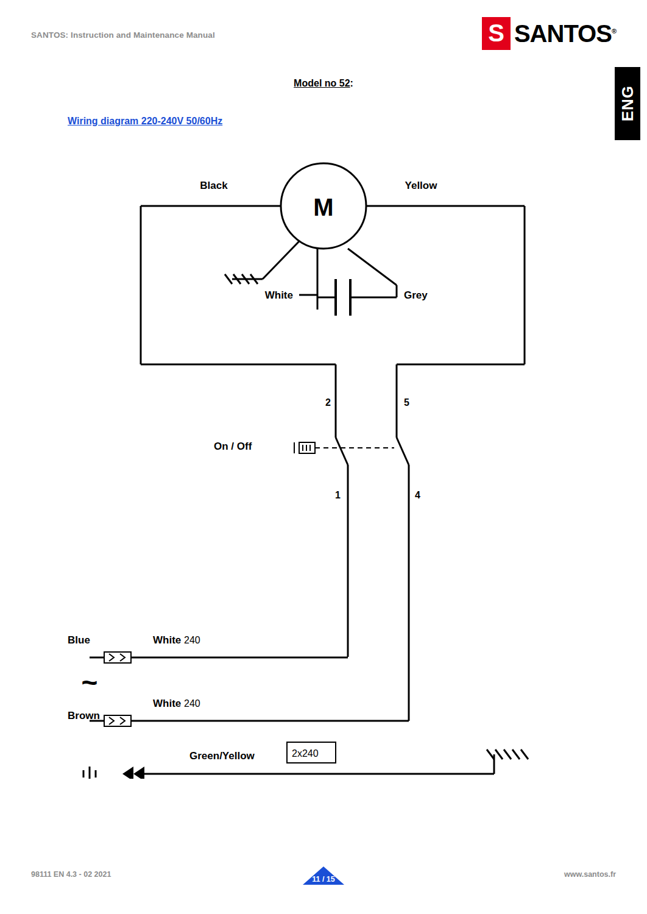SANTOS: Instruction and Maintenance Manual
SSANTOS®
ENG
Model no 52:
Wiring diagram 220-240V 50/60Hz
M Black Yellow White Grey 2 5 On / Off 1 4 Blue White 240 ~ Brown White 240 Green/Yellow 2x240
98111 EN 4.3 - 02 2021
11 / 15
www.santos.fr